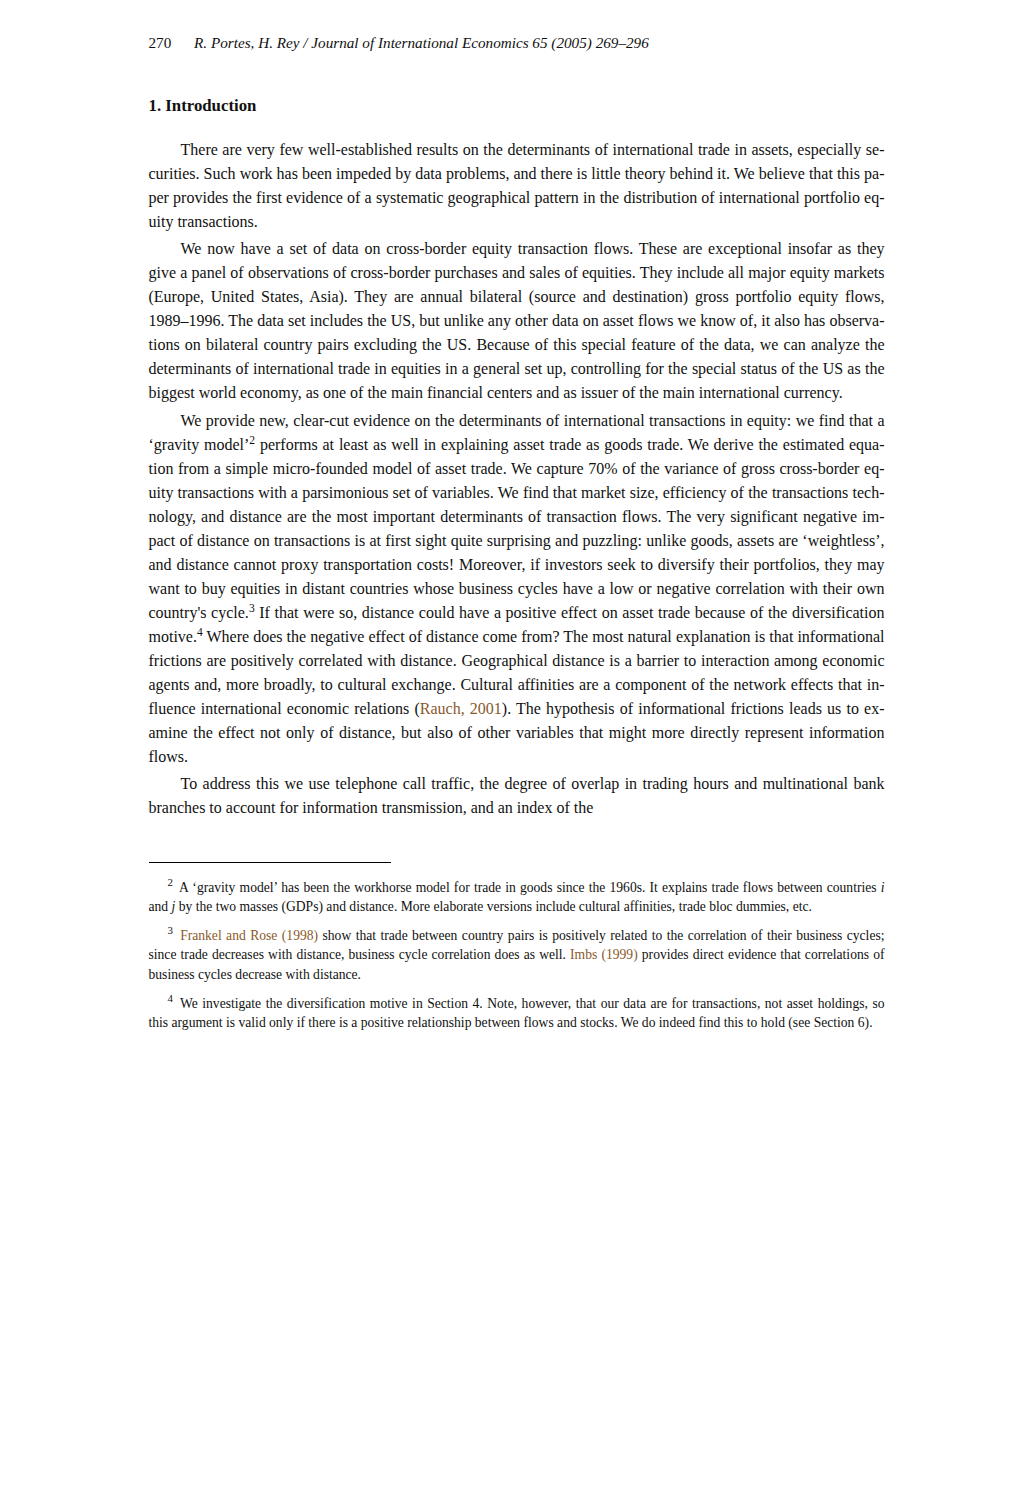270 R. Portes, H. Rey / Journal of International Economics 65 (2005) 269–296
1. Introduction
There are very few well-established results on the determinants of international trade in assets, especially securities. Such work has been impeded by data problems, and there is little theory behind it. We believe that this paper provides the first evidence of a systematic geographical pattern in the distribution of international portfolio equity transactions.
We now have a set of data on cross-border equity transaction flows. These are exceptional insofar as they give a panel of observations of cross-border purchases and sales of equities. They include all major equity markets (Europe, United States, Asia). They are annual bilateral (source and destination) gross portfolio equity flows, 1989–1996. The data set includes the US, but unlike any other data on asset flows we know of, it also has observations on bilateral country pairs excluding the US. Because of this special feature of the data, we can analyze the determinants of international trade in equities in a general set up, controlling for the special status of the US as the biggest world economy, as one of the main financial centers and as issuer of the main international currency.
We provide new, clear-cut evidence on the determinants of international transactions in equity: we find that a ‘gravity model’2 performs at least as well in explaining asset trade as goods trade. We derive the estimated equation from a simple micro-founded model of asset trade. We capture 70% of the variance of gross cross-border equity transactions with a parsimonious set of variables. We find that market size, efficiency of the transactions technology, and distance are the most important determinants of transaction flows. The very significant negative impact of distance on transactions is at first sight quite surprising and puzzling: unlike goods, assets are ‘weightless’, and distance cannot proxy transportation costs! Moreover, if investors seek to diversify their portfolios, they may want to buy equities in distant countries whose business cycles have a low or negative correlation with their own country's cycle.3 If that were so, distance could have a positive effect on asset trade because of the diversification motive.4 Where does the negative effect of distance come from? The most natural explanation is that informational frictions are positively correlated with distance. Geographical distance is a barrier to interaction among economic agents and, more broadly, to cultural exchange. Cultural affinities are a component of the network effects that influence international economic relations (Rauch, 2001). The hypothesis of informational frictions leads us to examine the effect not only of distance, but also of other variables that might more directly represent information flows.
To address this we use telephone call traffic, the degree of overlap in trading hours and multinational bank branches to account for information transmission, and an index of the
2 A ‘gravity model’ has been the workhorse model for trade in goods since the 1960s. It explains trade flows between countries i and j by the two masses (GDPs) and distance. More elaborate versions include cultural affinities, trade bloc dummies, etc.
3 Frankel and Rose (1998) show that trade between country pairs is positively related to the correlation of their business cycles; since trade decreases with distance, business cycle correlation does as well. Imbs (1999) provides direct evidence that correlations of business cycles decrease with distance.
4 We investigate the diversification motive in Section 4. Note, however, that our data are for transactions, not asset holdings, so this argument is valid only if there is a positive relationship between flows and stocks. We do indeed find this to hold (see Section 6).